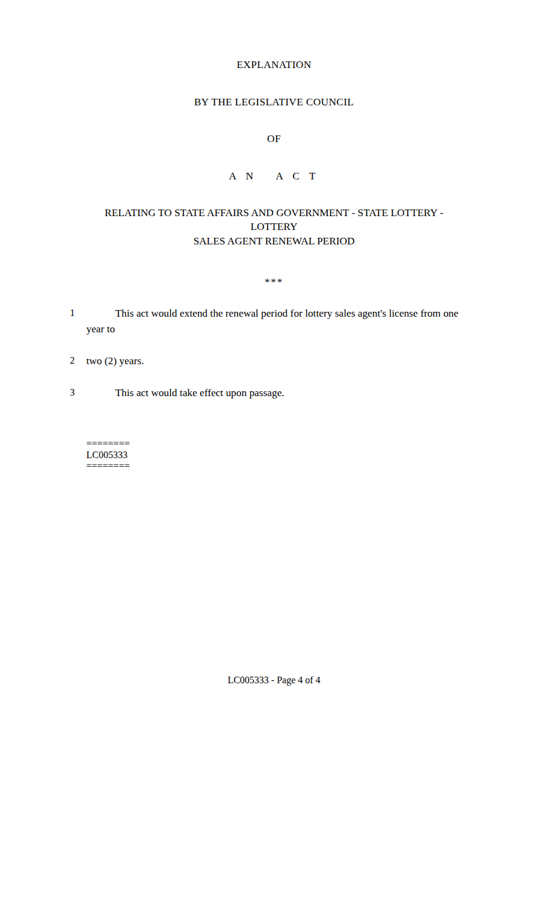EXPLANATION
BY THE LEGISLATIVE COUNCIL
OF
A N A C T
RELATING TO STATE AFFAIRS AND GOVERNMENT - STATE LOTTERY - LOTTERY
SALES AGENT RENEWAL PERIOD
***
This act would extend the renewal period for lottery sales agent's license from one year to
two (2) years.
This act would take effect upon passage.
========
LC005333
========
LC005333 - Page 4 of 4